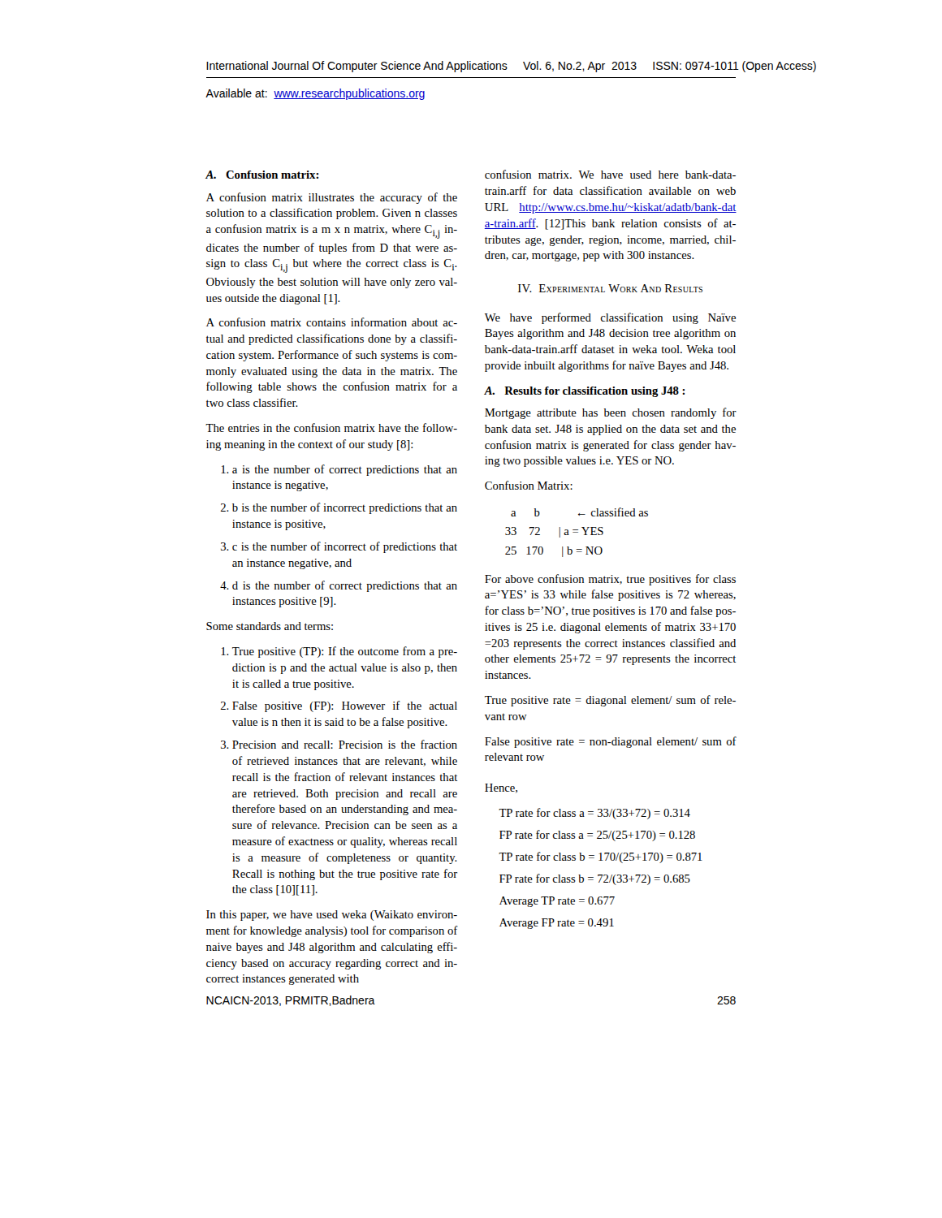International Journal Of Computer Science And Applications Vol. 6, No.2, Apr 2013 ISSN: 0974-1011 (Open Access)
Available at: www.researchpublications.org
A. Confusion matrix:
A confusion matrix illustrates the accuracy of the solution to a classification problem. Given n classes a confusion matrix is a m x n matrix, where Ci,j indicates the number of tuples from D that were assign to class Ci,j but where the correct class is Ci. Obviously the best solution will have only zero values outside the diagonal [1].
A confusion matrix contains information about actual and predicted classifications done by a classification system. Performance of such systems is commonly evaluated using the data in the matrix. The following table shows the confusion matrix for a two class classifier.
The entries in the confusion matrix have the following meaning in the context of our study [8]:
a is the number of correct predictions that an instance is negative,
b is the number of incorrect predictions that an instance is positive,
c is the number of incorrect of predictions that an instance negative, and
d is the number of correct predictions that an instances positive [9].
Some standards and terms:
True positive (TP): If the outcome from a prediction is p and the actual value is also p, then it is called a true positive.
False positive (FP): However if the actual value is n then it is said to be a false positive.
Precision and recall: Precision is the fraction of retrieved instances that are relevant, while recall is the fraction of relevant instances that are retrieved. Both precision and recall are therefore based on an understanding and measure of relevance. Precision can be seen as a measure of exactness or quality, whereas recall is a measure of completeness or quantity. Recall is nothing but the true positive rate for the class [10][11].
In this paper, we have used weka (Waikato environment for knowledge analysis) tool for comparison of naive bayes and J48 algorithm and calculating efficiency based on accuracy regarding correct and incorrect instances generated with
confusion matrix. We have used here bank-data-train.arff for data classification available on web URL http://www.cs.bme.hu/~kiskat/adatb/bank-data-train.arff. [12]This bank relation consists of attributes age, gender, region, income, married, children, car, mortgage, pep with 300 instances.
IV. Experimental Work And Results
We have performed classification using Naïve Bayes algorithm and J48 decision tree algorithm on bank-data-train.arff dataset in weka tool. Weka tool provide inbuilt algorithms for naïve Bayes and J48.
A. Results for classification using J48 :
Mortgage attribute has been chosen randomly for bank data set. J48 is applied on the data set and the confusion matrix is generated for class gender having two possible values i.e. YES or NO.
Confusion Matrix:
a b ← classified as 33 72 | a = YES 25 170 | b = NO
For above confusion matrix, true positives for class a=’YES’ is 33 while false positives is 72 whereas, for class b=’NO’, true positives is 170 and false positives is 25 i.e. diagonal elements of matrix 33+170 =203 represents the correct instances classified and other elements 25+72 = 97 represents the incorrect instances.
True positive rate = diagonal element/ sum of relevant row
False positive rate = non-diagonal element/ sum of relevant row
Hence,
TP rate for class a = 33/(33+72) = 0.314
FP rate for class a = 25/(25+170) = 0.128
TP rate for class b = 170/(25+170) = 0.871
FP rate for class b = 72/(33+72) = 0.685
Average TP rate = 0.677
Average FP rate = 0.491
NCAICN-2013, PRMITR,Badnera 258